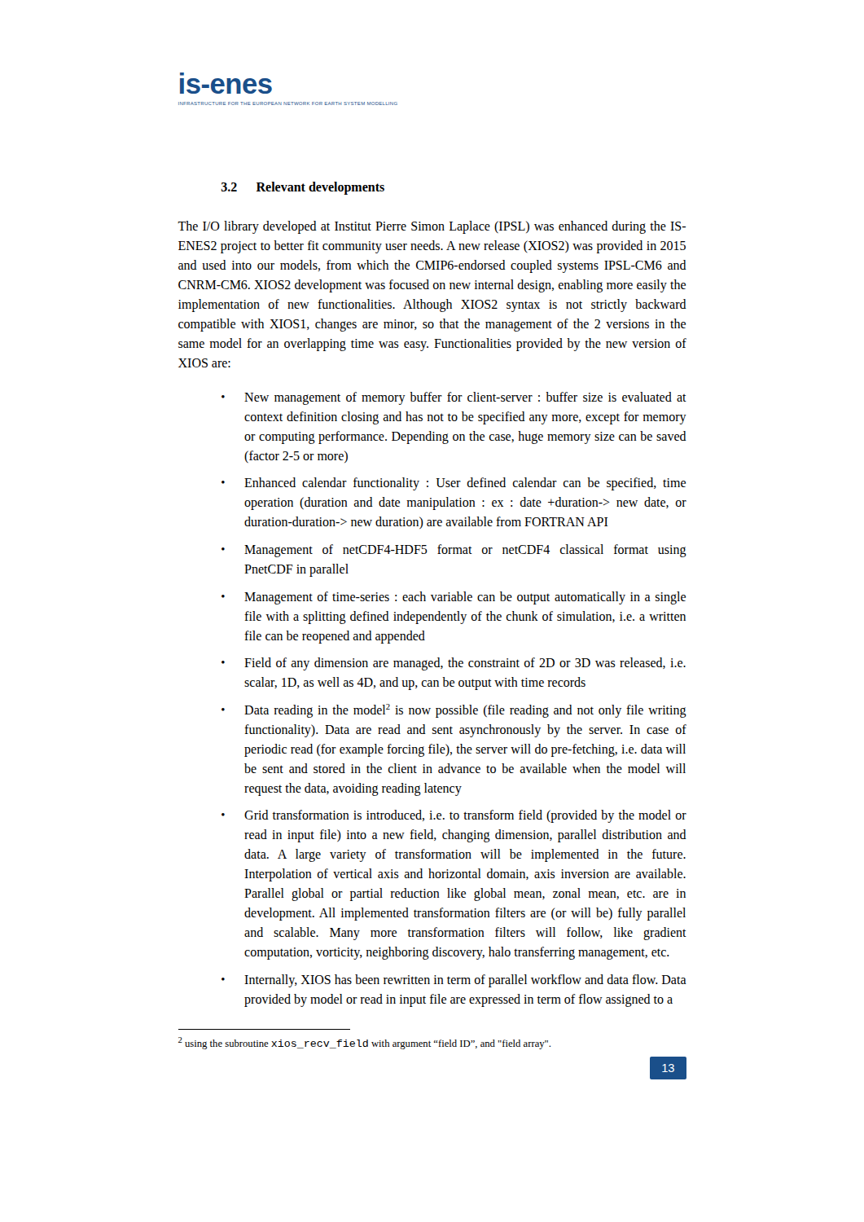is-enes
Infrastructure for the European Network for Earth System Modelling
3.2 Relevant developments
The I/O library developed at Institut Pierre Simon Laplace (IPSL) was enhanced during the IS-ENES2 project to better fit community user needs. A new release (XIOS2) was provided in 2015 and used into our models, from which the CMIP6-endorsed coupled systems IPSL-CM6 and CNRM-CM6. XIOS2 development was focused on new internal design, enabling more easily the implementation of new functionalities. Although XIOS2 syntax is not strictly backward compatible with XIOS1, changes are minor, so that the management of the 2 versions in the same model for an overlapping time was easy. Functionalities provided by the new version of XIOS are:
New management of memory buffer for client-server : buffer size is evaluated at context definition closing and has not to be specified any more, except for memory or computing performance. Depending on the case, huge memory size can be saved (factor 2-5 or more)
Enhanced calendar functionality : User defined calendar can be specified, time operation (duration and date manipulation : ex : date +duration-> new date, or duration-duration-> new duration) are available from FORTRAN API
Management of netCDF4-HDF5 format or netCDF4 classical format using PnetCDF in parallel
Management of time-series : each variable can be output automatically in a single file with a splitting defined independently of the chunk of simulation, i.e. a written file can be reopened and appended
Field of any dimension are managed, the constraint of 2D or 3D was released, i.e. scalar, 1D, as well as 4D, and up, can be output with time records
Data reading in the model2 is now possible (file reading and not only file writing functionality). Data are read and sent asynchronously by the server. In case of periodic read (for example forcing file), the server will do pre-fetching, i.e. data will be sent and stored in the client in advance to be available when the model will request the data, avoiding reading latency
Grid transformation is introduced, i.e. to transform field (provided by the model or read in input file) into a new field, changing dimension, parallel distribution and data. A large variety of transformation will be implemented in the future. Interpolation of vertical axis and horizontal domain, axis inversion are available. Parallel global or partial reduction like global mean, zonal mean, etc. are in development. All implemented transformation filters are (or will be) fully parallel and scalable. Many more transformation filters will follow, like gradient computation, vorticity, neighboring discovery, halo transferring management, etc.
Internally, XIOS has been rewritten in term of parallel workflow and data flow. Data provided by model or read in input file are expressed in term of flow assigned to a
2 using the subroutine xios_recv_field with argument “field ID”, and "field array".
13